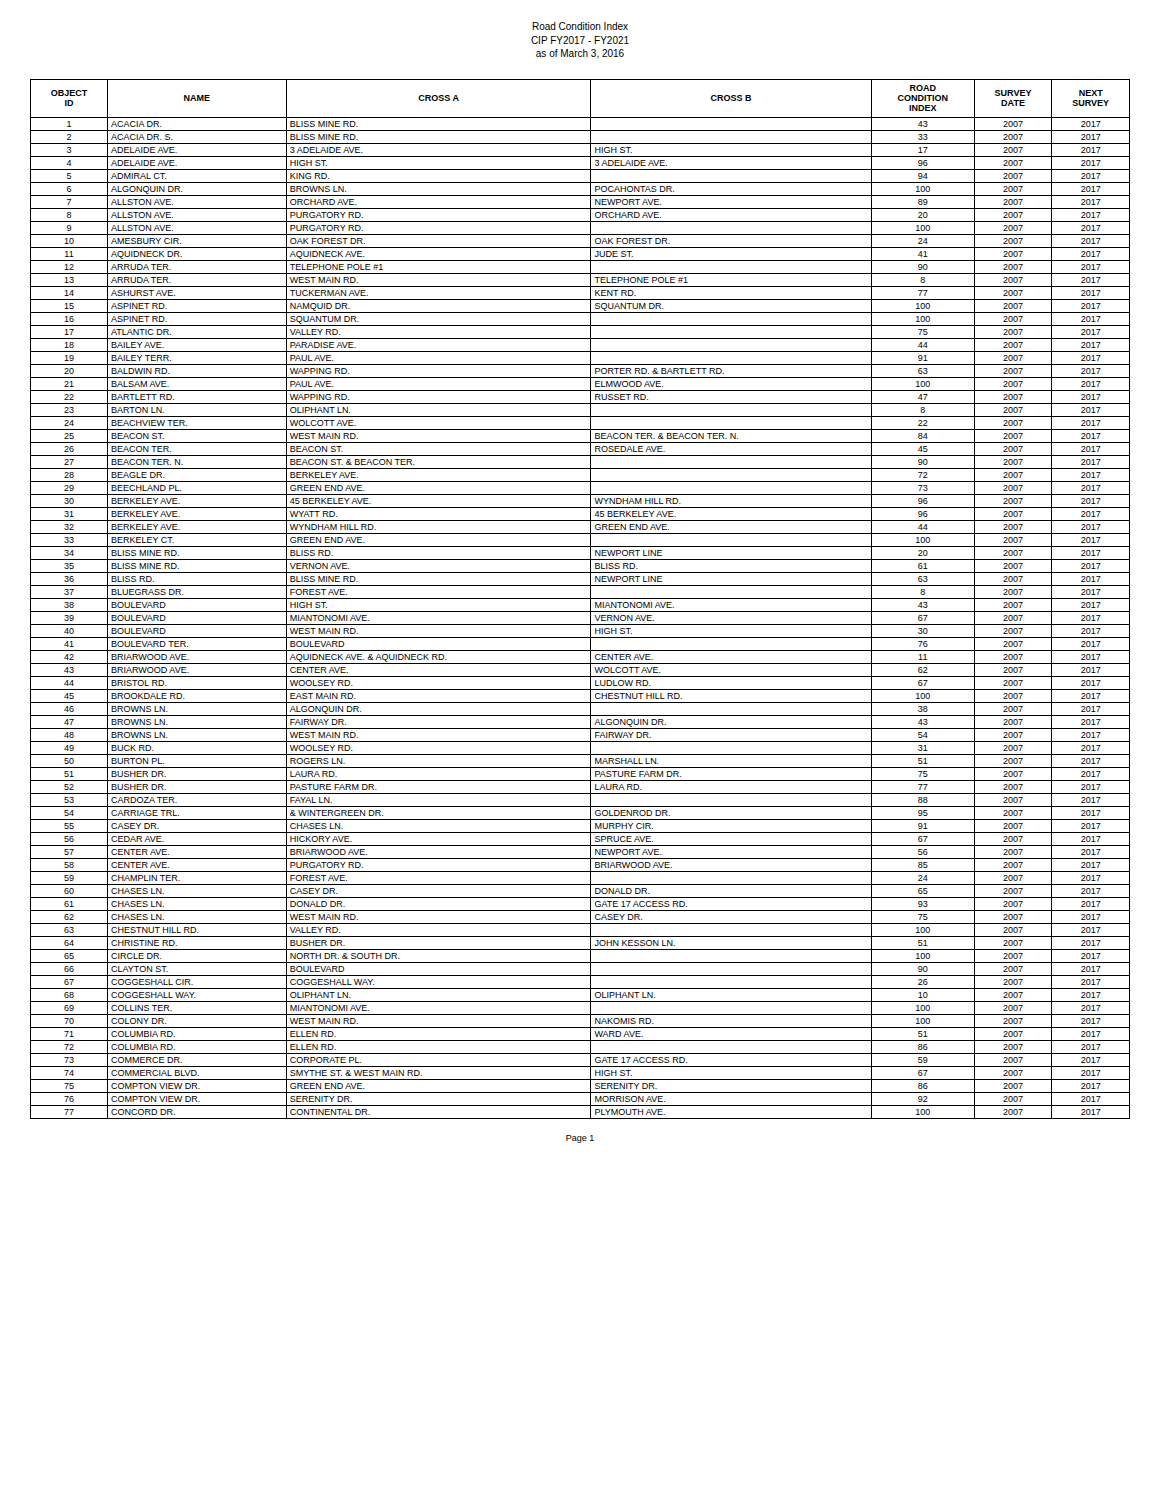Road Condition Index
CIP FY2017 - FY2021
as of March 3, 2016
| OBJECT ID | NAME | CROSS A | CROSS B | ROAD CONDITION INDEX | SURVEY DATE | NEXT SURVEY |
| --- | --- | --- | --- | --- | --- | --- |
| 1 | ACACIA DR. | BLISS MINE RD. | | 43 | 2007 | 2017 |
| 2 | ACACIA DR. S. | BLISS MINE RD. | | 33 | 2007 | 2017 |
| 3 | ADELAIDE AVE. | 3 ADELAIDE AVE. | HIGH ST. | 17 | 2007 | 2017 |
| 4 | ADELAIDE AVE. | HIGH ST. | 3 ADELAIDE AVE. | 96 | 2007 | 2017 |
| 5 | ADMIRAL CT. | KING RD. | | 94 | 2007 | 2017 |
| 6 | ALGONQUIN DR. | BROWNS LN. | POCAHONTAS DR. | 100 | 2007 | 2017 |
| 7 | ALLSTON AVE. | ORCHARD AVE. | NEWPORT AVE. | 89 | 2007 | 2017 |
| 8 | ALLSTON AVE. | PURGATORY RD. | ORCHARD AVE. | 20 | 2007 | 2017 |
| 9 | ALLSTON AVE. | PURGATORY RD. | | 100 | 2007 | 2017 |
| 10 | AMESBURY CIR. | OAK FOREST DR. | OAK FOREST DR. | 24 | 2007 | 2017 |
| 11 | AQUIDNECK DR. | AQUIDNECK AVE. | JUDE ST. | 41 | 2007 | 2017 |
| 12 | ARRUDA TER. | TELEPHONE POLE #1 | | 90 | 2007 | 2017 |
| 13 | ARRUDA TER. | WEST MAIN RD. | TELEPHONE POLE #1 | 8 | 2007 | 2017 |
| 14 | ASHURST AVE. | TUCKERMAN AVE. | KENT RD. | 77 | 2007 | 2017 |
| 15 | ASPINET RD. | NAMQUID DR. | SQUANTUM DR. | 100 | 2007 | 2017 |
| 16 | ASPINET RD. | SQUANTUM DR. | | 100 | 2007 | 2017 |
| 17 | ATLANTIC DR. | VALLEY RD. | | 75 | 2007 | 2017 |
| 18 | BAILEY AVE. | PARADISE AVE. | | 44 | 2007 | 2017 |
| 19 | BAILEY TERR. | PAUL AVE. | | 91 | 2007 | 2017 |
| 20 | BALDWIN RD. | WAPPING RD. | PORTER RD. & BARTLETT RD. | 63 | 2007 | 2017 |
| 21 | BALSAM AVE. | PAUL AVE. | ELMWOOD AVE. | 100 | 2007 | 2017 |
| 22 | BARTLETT RD. | WAPPING RD. | RUSSET RD. | 47 | 2007 | 2017 |
| 23 | BARTON LN. | OLIPHANT LN. | | 8 | 2007 | 2017 |
| 24 | BEACHVIEW TER. | WOLCOTT AVE. | | 22 | 2007 | 2017 |
| 25 | BEACON ST. | WEST MAIN RD. | BEACON TER. & BEACON TER. N. | 84 | 2007 | 2017 |
| 26 | BEACON TER. | BEACON ST. | ROSEDALE AVE. | 45 | 2007 | 2017 |
| 27 | BEACON TER. N. | BEACON ST. & BEACON TER. | | 90 | 2007 | 2017 |
| 28 | BEAGLE DR. | BERKELEY AVE. | | 72 | 2007 | 2017 |
| 29 | BEECHLAND PL. | GREEN END AVE. | | 73 | 2007 | 2017 |
| 30 | BERKELEY AVE. | 45 BERKELEY AVE. | WYNDHAM HILL RD. | 96 | 2007 | 2017 |
| 31 | BERKELEY AVE. | WYATT RD. | 45 BERKELEY AVE. | 96 | 2007 | 2017 |
| 32 | BERKELEY AVE. | WYNDHAM HILL RD. | GREEN END AVE. | 44 | 2007 | 2017 |
| 33 | BERKELEY CT. | GREEN END AVE. | | 100 | 2007 | 2017 |
| 34 | BLISS MINE RD. | BLISS RD. | NEWPORT LINE | 20 | 2007 | 2017 |
| 35 | BLISS MINE RD. | VERNON AVE. | BLISS RD. | 61 | 2007 | 2017 |
| 36 | BLISS RD. | BLISS MINE RD. | NEWPORT LINE | 63 | 2007 | 2017 |
| 37 | BLUEGRASS DR. | FOREST AVE. | | 8 | 2007 | 2017 |
| 38 | BOULEVARD | HIGH ST. | MIANTONOMI AVE. | 43 | 2007 | 2017 |
| 39 | BOULEVARD | MIANTONOMI AVE. | VERNON AVE. | 67 | 2007 | 2017 |
| 40 | BOULEVARD | WEST MAIN RD. | HIGH ST. | 30 | 2007 | 2017 |
| 41 | BOULEVARD TER. | BOULEVARD | | 76 | 2007 | 2017 |
| 42 | BRIARWOOD AVE. | AQUIDNECK AVE. & AQUIDNECK RD. | CENTER AVE. | 11 | 2007 | 2017 |
| 43 | BRIARWOOD AVE. | CENTER AVE. | WOLCOTT AVE. | 62 | 2007 | 2017 |
| 44 | BRISTOL RD. | WOOLSEY RD. | LUDLOW RD. | 67 | 2007 | 2017 |
| 45 | BROOKDALE RD. | EAST MAIN RD. | CHESTNUT HILL RD. | 100 | 2007 | 2017 |
| 46 | BROWNS LN. | ALGONQUIN DR. | | 38 | 2007 | 2017 |
| 47 | BROWNS LN. | FAIRWAY DR. | ALGONQUIN DR. | 43 | 2007 | 2017 |
| 48 | BROWNS LN. | WEST MAIN RD. | FAIRWAY DR. | 54 | 2007 | 2017 |
| 49 | BUCK RD. | WOOLSEY RD. | | 31 | 2007 | 2017 |
| 50 | BURTON PL. | ROGERS LN. | MARSHALL LN. | 51 | 2007 | 2017 |
| 51 | BUSHER DR. | LAURA RD. | PASTURE FARM DR. | 75 | 2007 | 2017 |
| 52 | BUSHER DR. | PASTURE FARM DR. | LAURA RD. | 77 | 2007 | 2017 |
| 53 | CARDOZA TER. | FAYAL LN. | | 88 | 2007 | 2017 |
| 54 | CARRIAGE TRL. | & WINTERGREEN DR. | GOLDENROD DR. | 95 | 2007 | 2017 |
| 55 | CASEY DR. | CHASES LN. | MURPHY CIR. | 91 | 2007 | 2017 |
| 56 | CEDAR AVE. | HICKORY AVE. | SPRUCE AVE. | 67 | 2007 | 2017 |
| 57 | CENTER AVE. | BRIARWOOD AVE. | NEWPORT AVE. | 56 | 2007 | 2017 |
| 58 | CENTER AVE. | PURGATORY RD. | BRIARWOOD AVE. | 85 | 2007 | 2017 |
| 59 | CHAMPLIN TER. | FOREST AVE. | | 24 | 2007 | 2017 |
| 60 | CHASES LN. | CASEY DR. | DONALD DR. | 65 | 2007 | 2017 |
| 61 | CHASES LN. | DONALD DR. | GATE 17 ACCESS RD. | 93 | 2007 | 2017 |
| 62 | CHASES LN. | WEST MAIN RD. | CASEY DR. | 75 | 2007 | 2017 |
| 63 | CHESTNUT HILL RD. | VALLEY RD. | | 100 | 2007 | 2017 |
| 64 | CHRISTINE RD. | BUSHER DR. | JOHN KESSON LN. | 51 | 2007 | 2017 |
| 65 | CIRCLE DR. | NORTH DR. & SOUTH DR. | | 100 | 2007 | 2017 |
| 66 | CLAYTON ST. | BOULEVARD | | 90 | 2007 | 2017 |
| 67 | COGGESHALL CIR. | COGGESHALL WAY. | | 26 | 2007 | 2017 |
| 68 | COGGESHALL WAY. | OLIPHANT LN. | OLIPHANT LN. | 10 | 2007 | 2017 |
| 69 | COLLINS TER. | MIANTONOMI AVE. | | 100 | 2007 | 2017 |
| 70 | COLONY DR. | WEST MAIN RD. | NAKOMIS RD. | 100 | 2007 | 2017 |
| 71 | COLUMBIA RD. | ELLEN RD. | WARD AVE. | 51 | 2007 | 2017 |
| 72 | COLUMBIA RD. | ELLEN RD. | | 86 | 2007 | 2017 |
| 73 | COMMERCE DR. | CORPORATE PL. | GATE 17 ACCESS RD. | 59 | 2007 | 2017 |
| 74 | COMMERCIAL BLVD. | SMYTHE ST. & WEST MAIN RD. | HIGH ST. | 67 | 2007 | 2017 |
| 75 | COMPTON VIEW DR. | GREEN END AVE. | SERENITY DR. | 86 | 2007 | 2017 |
| 76 | COMPTON VIEW DR. | SERENITY DR. | MORRISON AVE. | 92 | 2007 | 2017 |
| 77 | CONCORD DR. | CONTINENTAL DR. | PLYMOUTH AVE. | 100 | 2007 | 2017 |
Page 1